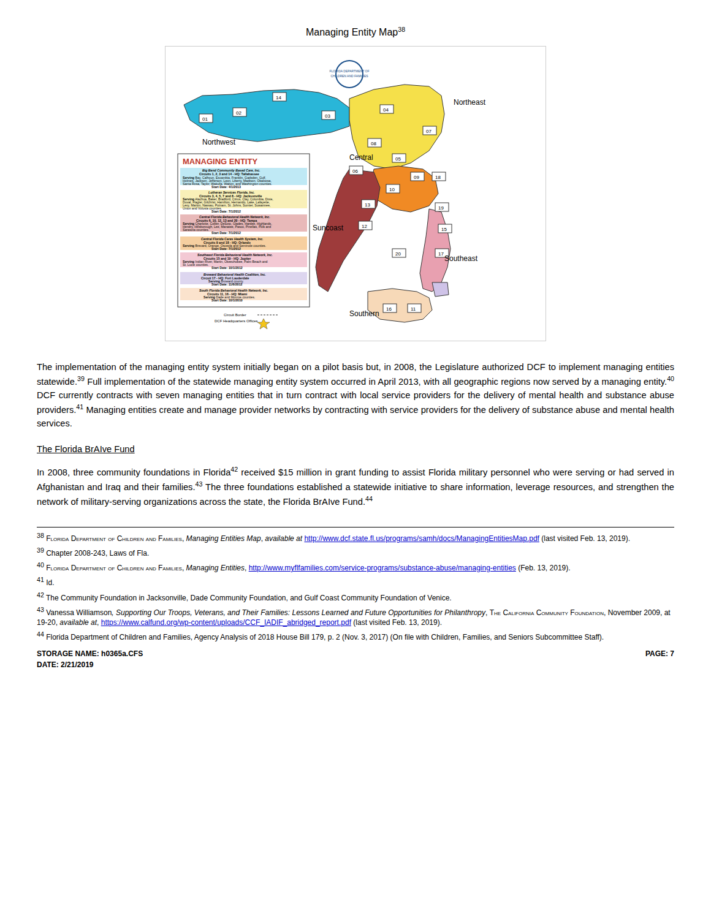Managing Entity Map38
01 02 14 03 04 07 08 05 06 09 18 10 13 12 19 15 17 20 16 11 Northwest Northeast Central Suncoast Southeast Southern MANAGING ENTITY Big Bend Community Based Care, Inc. Circuits 1, 2, 3 and 14 - HQ: Tallahassee Serving Bay, Calhoun, Escambia, Franklin, Gadsden, Gulf, Holmes, Jackson, Jefferson, Leon, Liberty, Madison, Okaloosa, Santa Rosa, Taylor, Wakulla, Walton, and Washington counties. Start Date: 4/1/2013 Lutheran Services Florida, Inc. Circuits 3, 4, 5, 7 and 8 - HQ: Jacksonville Serving Alachua, Baker, Bradford, Citrus, Clay, Columbia, Dixie, Duval, Flagler, Gilchrist, Hamilton, Hernando, Lake, Lafayette, Levy, Marion, Nassau, Putnam, St. Johns, Sumter, Suwannee, Union and Volusia counties. Start Date: 7/1/2012 Central Florida Behavioral Health Network, Inc. Circuits 6, 10, 12, 13 and 20 - HQ: Tampa Serving Charlotte, Collier, DeSoto, Glades, Hardee, Highlands, Hendry, Hillsborough, Lee, Manatee, Pasco, Pinellas, Polk and Sarasota counties. Start Date: 7/1/2012 Central Florida Cares Health System, Inc. Circuits 9 and 18 - HQ: Orlando Serving Brevard, Orange, Osceola and Seminole counties. Start Date: 7/1/2012 Southeast Florida Behavioral Health Network, Inc. Circuits 15 and 19 - HQ: Jupiter Serving Indian River, Martin, Okeechobee, Palm Beach and St. Lucie counties. Start Date: 10/1/2012 Broward Behavioral Health Coalition, Inc. Circuit 17 - HQ: Fort Lauderdale Serving Broward county. Start Date: 11/6/2012 South Florida Behavioral Health Network, Inc. Circuits 11, 16 - HQ: Miami Serving Dade and Monroe counties. Start Date: 10/1/2010 Circuit Border DCF Headquarters Offices FLORIDA DEPARTMENT OF CHILDREN AND FAMILIES
The implementation of the managing entity system initially began on a pilot basis but, in 2008, the Legislature authorized DCF to implement managing entities statewide.39 Full implementation of the statewide managing entity system occurred in April 2013, with all geographic regions now served by a managing entity.40 DCF currently contracts with seven managing entities that in turn contract with local service providers for the delivery of mental health and substance abuse providers.41 Managing entities create and manage provider networks by contracting with service providers for the delivery of substance abuse and mental health services.
The Florida BrAIve Fund
In 2008, three community foundations in Florida42 received $15 million in grant funding to assist Florida military personnel who were serving or had served in Afghanistan and Iraq and their families.43 The three foundations established a statewide initiative to share information, leverage resources, and strengthen the network of military-serving organizations across the state, the Florida BrAIve Fund.44
38 Florida Department of Children and Families, Managing Entities Map, available at http://www.dcf.state.fl.us/programs/samh/docs/ManagingEntitiesMap.pdf (last visited Feb. 13, 2019).
39 Chapter 2008-243, Laws of Fla.
40 Florida Department of Children and Families, Managing Entities, http://www.myflfamilies.com/service-programs/substance-abuse/managing-entities (Feb. 13, 2019).
41 Id.
42 The Community Foundation in Jacksonville, Dade Community Foundation, and Gulf Coast Community Foundation of Venice.
43 Vanessa Williamson, Supporting Our Troops, Veterans, and Their Families: Lessons Learned and Future Opportunities for Philanthropy, The California Community Foundation, November 2009, at 19-20, available at, https://www.calfund.org/wp-content/uploads/CCF_IADIF_abridged_report.pdf (last visited Feb. 13, 2019).
44 Florida Department of Children and Families, Agency Analysis of 2018 House Bill 179, p. 2 (Nov. 3, 2017) (On file with Children, Families, and Seniors Subcommittee Staff).
STORAGE NAME: h0365a.CFS
DATE: 2/21/2019
PAGE: 7